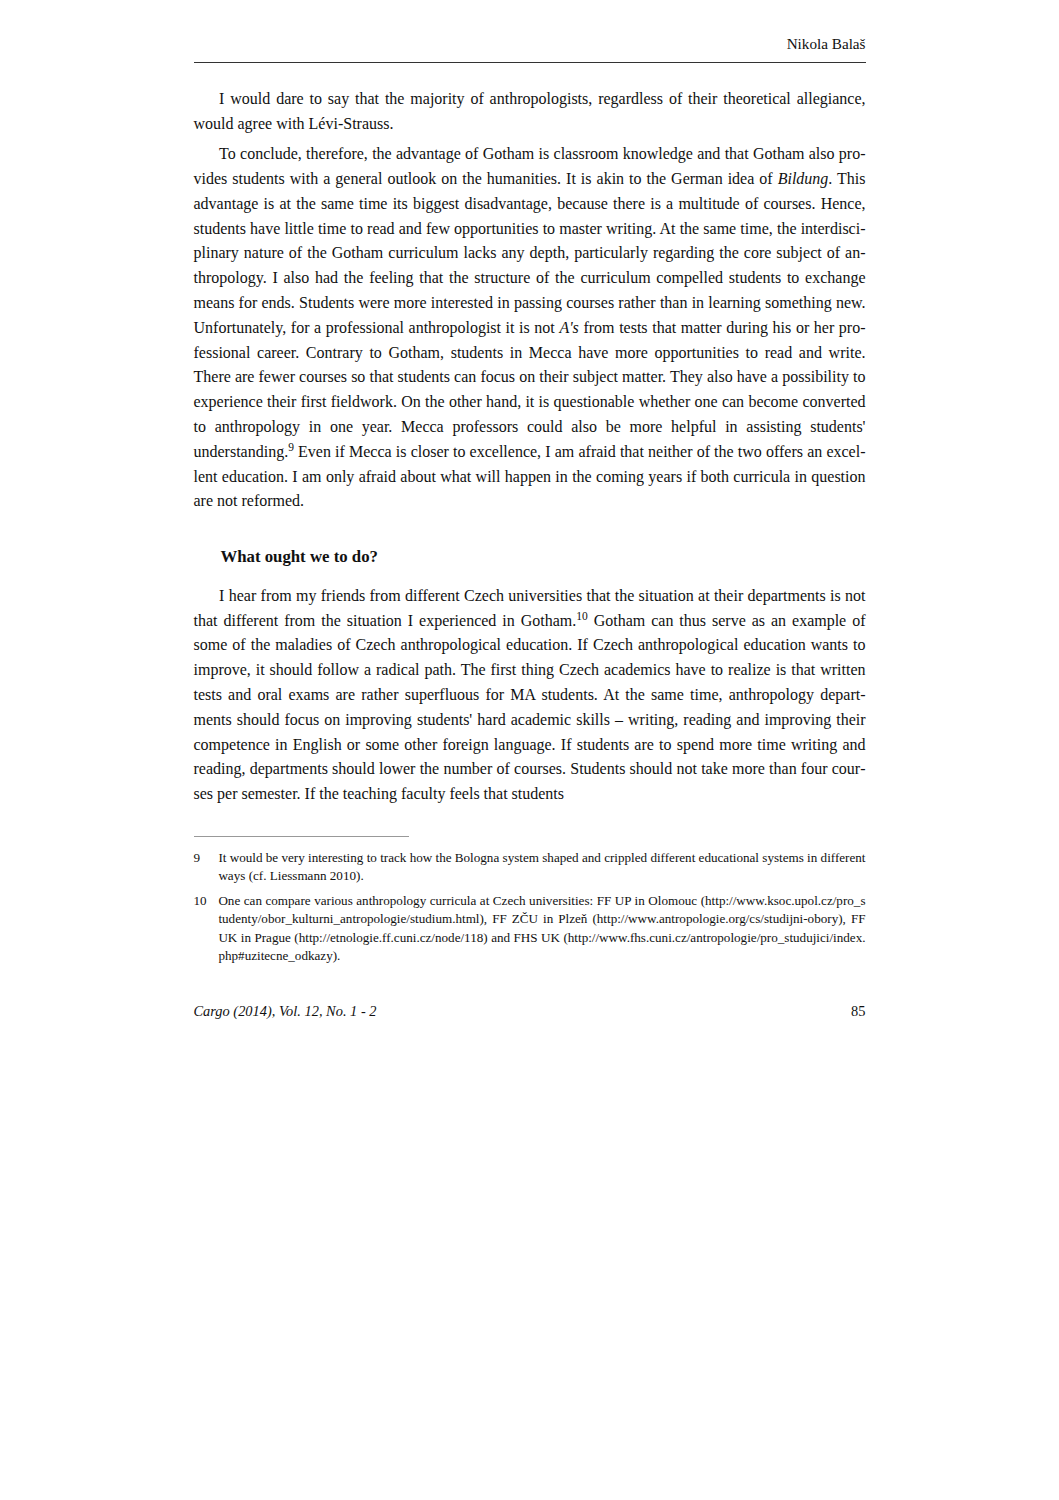Nikola Balaš
I would dare to say that the majority of anthropologists, regardless of their theoretical allegiance, would agree with Lévi-Strauss.
To conclude, therefore, the advantage of Gotham is classroom knowledge and that Gotham also provides students with a general outlook on the humanities. It is akin to the German idea of Bildung. This advantage is at the same time its biggest disadvantage, because there is a multitude of courses. Hence, students have little time to read and few opportunities to master writing. At the same time, the interdisciplinary nature of the Gotham curriculum lacks any depth, particularly regarding the core subject of anthropology. I also had the feeling that the structure of the curriculum compelled students to exchange means for ends. Students were more interested in passing courses rather than in learning something new. Unfortunately, for a professional anthropologist it is not A's from tests that matter during his or her professional career. Contrary to Gotham, students in Mecca have more opportunities to read and write. There are fewer courses so that students can focus on their subject matter. They also have a possibility to experience their first fieldwork. On the other hand, it is questionable whether one can become converted to anthropology in one year. Mecca professors could also be more helpful in assisting students' understanding.9 Even if Mecca is closer to excellence, I am afraid that neither of the two offers an excellent education. I am only afraid about what will happen in the coming years if both curricula in question are not reformed.
What ought we to do?
I hear from my friends from different Czech universities that the situation at their departments is not that different from the situation I experienced in Gotham.10 Gotham can thus serve as an example of some of the maladies of Czech anthropological education. If Czech anthropological education wants to improve, it should follow a radical path. The first thing Czech academics have to realize is that written tests and oral exams are rather superfluous for MA students. At the same time, anthropology departments should focus on improving students' hard academic skills – writing, reading and improving their competence in English or some other foreign language. If students are to spend more time writing and reading, departments should lower the number of courses. Students should not take more than four courses per semester. If the teaching faculty feels that students
9 It would be very interesting to track how the Bologna system shaped and crippled different educational systems in different ways (cf. Liessmann 2010).
10 One can compare various anthropology curricula at Czech universities: FF UP in Olomouc (http://www.ksoc.upol.cz/pro_studenty/obor_kulturni_antropologie/studium.html), FF ZČU in Plzeň (http://www.antropologie.org/cs/studijni-obory), FF UK in Prague (http://etnologie.ff.cuni.cz/node/118) and FHS UK (http://www.fhs.cuni.cz/antropologie/pro_studujici/index.php#uzitecne_odkazy).
Cargo (2014), Vol. 12, No. 1 - 2 85